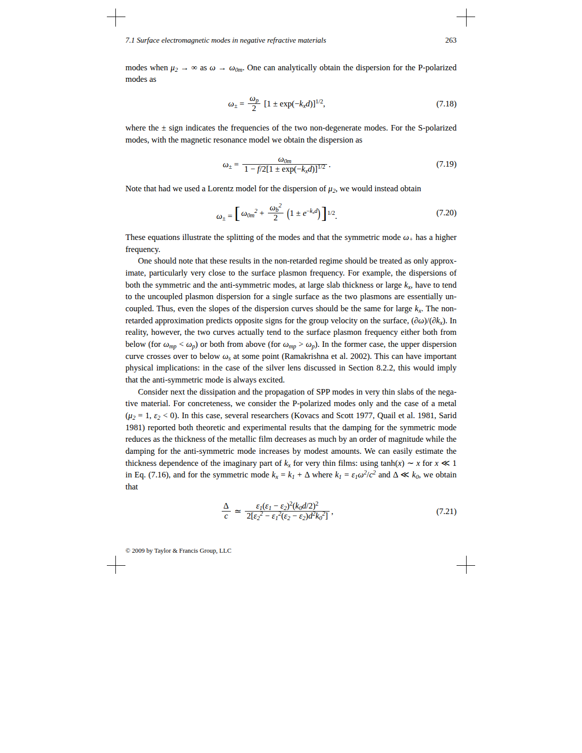7.1 Surface electromagnetic modes in negative refractive materials 263
modes when μ2 → ∞ as ω → ω0m. One can analytically obtain the dispersion for the P-polarized modes as
ω± = ωp 2 [1 ± exp(−kxd)]1/2,
(7.18)
where the ± sign indicates the frequencies of the two non-degenerate modes. For the S-polarized modes, with the magnetic resonance model we obtain the dispersion as
ω± = ω0m 1 − f/2[1 ± exp(−kxd)]1/2.
(7.19)
Note that had we used a Lorentz model for the dispersion of μ2, we would instead obtain
ω± = [ ω0m2 + ωb22 (1 ± e−kxd) ] 1/2 .
(7.20)
These equations illustrate the splitting of the modes and that the symmetric mode ω+ has a higher frequency.
One should note that these results in the non-retarded regime should be treated as only approximate, particularly very close to the surface plasmon frequency. For example, the dispersions of both the symmetric and the anti-symmetric modes, at large slab thickness or large kx, have to tend to the uncoupled plasmon dispersion for a single surface as the two plasmons are essentially uncoupled. Thus, even the slopes of the dispersion curves should be the same for large kx. The non-retarded approximation predicts opposite signs for the group velocity on the surface, (∂ω)/(∂kx). In reality, however, the two curves actually tend to the surface plasmon frequency either both from below (for ωmp < ωp) or both from above (for ωmp > ωp). In the former case, the upper dispersion curve crosses over to below ωs at some point (Ramakrishna et al. 2002). This can have important physical implications: in the case of the silver lens discussed in Section 8.2.2, this would imply that the anti-symmetric mode is always excited.
Consider next the dissipation and the propagation of SPP modes in very thin slabs of the negative material. For concreteness, we consider the P-polarized modes only and the case of a metal (μ2 = 1, ε2 < 0). In this case, several researchers (Kovacs and Scott 1977, Quail et al. 1981, Sarid 1981) reported both theoretic and experimental results that the damping for the symmetric mode reduces as the thickness of the metallic film decreases as much by an order of magnitude while the damping for the anti-symmetric mode increases by modest amounts. We can easily estimate the thickness dependence of the imaginary part of kx for very thin films: using tanh(x) ∼ x for x ≪ 1 in Eq. (7.16), and for the symmetric mode kx = k1 + Δ where k1 = ε1ω2/c2 and Δ ≪ k0, we obtain that
Δc ≃ ε1(ε1 − ε2)2(k0d/2)22[ε22 − ε12(ε2 − ε2)d2k02],
(7.21)
© 2009 by Taylor & Francis Group, LLC